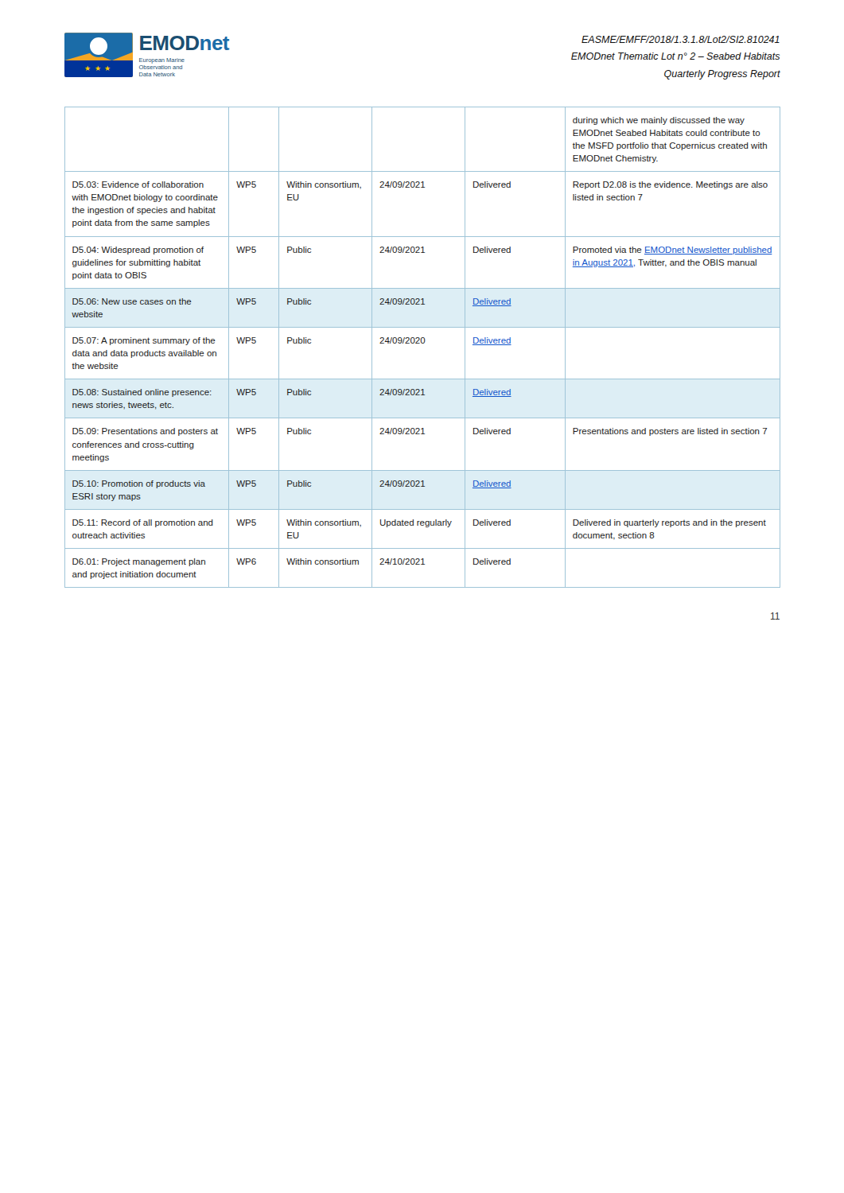★ ★ ★
EMODnet
European Marine
Observation and
Data Network
EASME/EMFF/2018/1.3.1.8/Lot2/SI2.810241
EMODnet Thematic Lot n° 2 – Seabed Habitats
Quarterly Progress Report
| | | | | | during which we mainly discussed the way EMODnet Seabed Habitats could contribute to the MSFD portfolio that Copernicus created with EMODnet Chemistry. |
| D5.03: Evidence of collaboration with EMODnet biology to coordinate the ingestion of species and habitat point data from the same samples | WP5 | Within consortium, EU | 24/09/2021 | Delivered | Report D2.08 is the evidence. Meetings are also listed in section 7 |
| D5.04: Widespread promotion of guidelines for submitting habitat point data to OBIS | WP5 | Public | 24/09/2021 | Delivered | Promoted via the EMODnet Newsletter published in August 2021, Twitter, and the OBIS manual |
| D5.06: New use cases on the website | WP5 | Public | 24/09/2021 | Delivered | |
| D5.07: A prominent summary of the data and data products available on the website | WP5 | Public | 24/09/2020 | Delivered | |
| D5.08: Sustained online presence: news stories, tweets, etc. | WP5 | Public | 24/09/2021 | Delivered | |
| D5.09: Presentations and posters at conferences and cross-cutting meetings | WP5 | Public | 24/09/2021 | Delivered | Presentations and posters are listed in section 7 |
| D5.10: Promotion of products via ESRI story maps | WP5 | Public | 24/09/2021 | Delivered | |
| D5.11: Record of all promotion and outreach activities | WP5 | Within consortium, EU | Updated regularly | Delivered | Delivered in quarterly reports and in the present document, section 8 |
| D6.01: Project management plan and project initiation document | WP6 | Within consortium | 24/10/2021 | Delivered | |
11